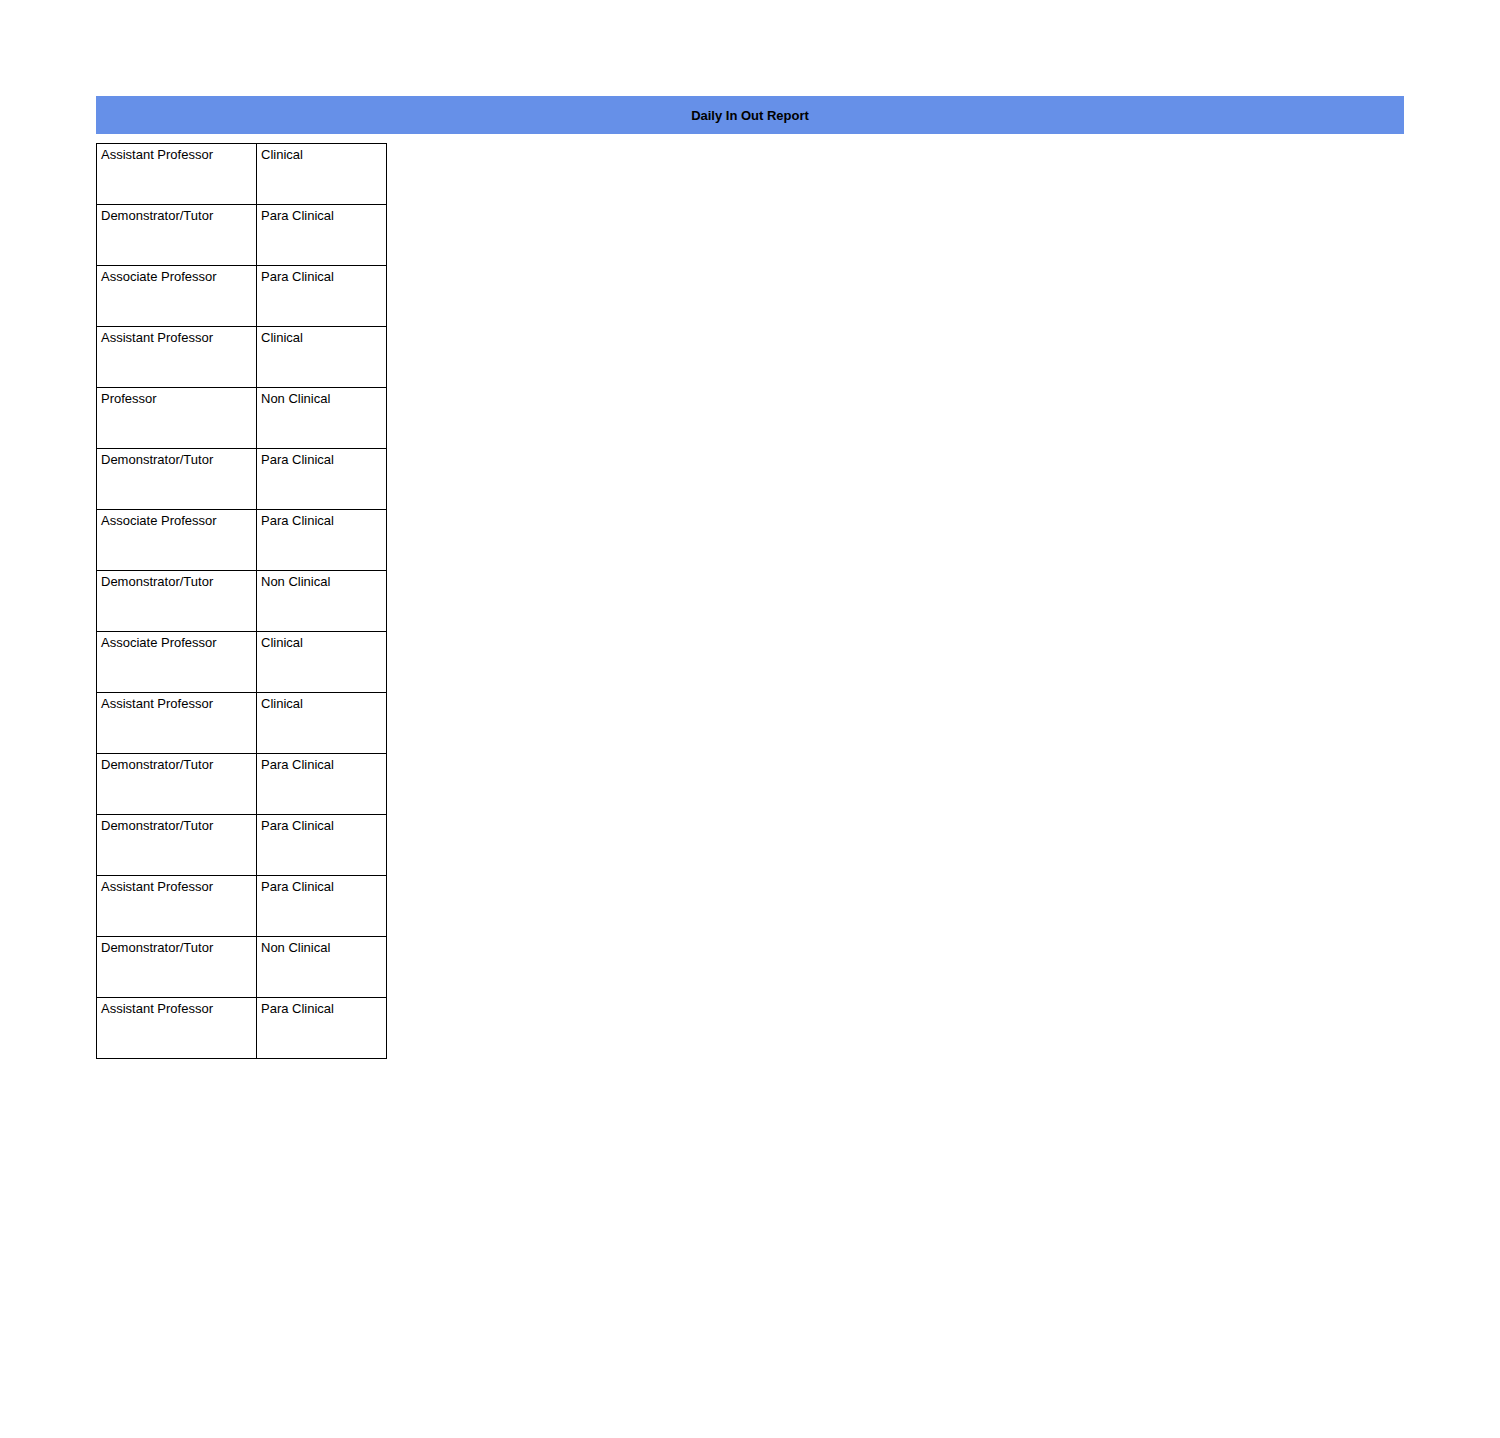Daily In Out Report
| Assistant Professor | Clinical |
| Demonstrator/Tutor | Para Clinical |
| Associate Professor | Para Clinical |
| Assistant Professor | Clinical |
| Professor | Non Clinical |
| Demonstrator/Tutor | Para Clinical |
| Associate Professor | Para Clinical |
| Demonstrator/Tutor | Non Clinical |
| Associate Professor | Clinical |
| Assistant Professor | Clinical |
| Demonstrator/Tutor | Para Clinical |
| Demonstrator/Tutor | Para Clinical |
| Assistant Professor | Para Clinical |
| Demonstrator/Tutor | Non Clinical |
| Assistant Professor | Para Clinical |